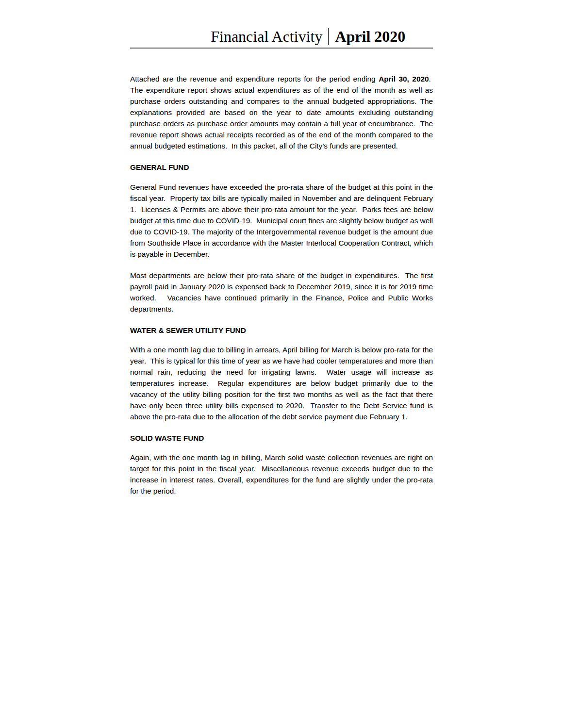Financial Activity
April 2020
Attached are the revenue and expenditure reports for the period ending April 30, 2020. The expenditure report shows actual expenditures as of the end of the month as well as purchase orders outstanding and compares to the annual budgeted appropriations. The explanations provided are based on the year to date amounts excluding outstanding purchase orders as purchase order amounts may contain a full year of encumbrance. The revenue report shows actual receipts recorded as of the end of the month compared to the annual budgeted estimations. In this packet, all of the City’s funds are presented.
General Fund
General Fund revenues have exceeded the pro-rata share of the budget at this point in the fiscal year. Property tax bills are typically mailed in November and are delinquent February 1. Licenses & Permits are above their pro-rata amount for the year. Parks fees are below budget at this time due to COVID-19. Municipal court fines are slightly below budget as well due to COVID-19. The majority of the Intergovernmental revenue budget is the amount due from Southside Place in accordance with the Master Interlocal Cooperation Contract, which is payable in December.
Most departments are below their pro-rata share of the budget in expenditures. The first payroll paid in January 2020 is expensed back to December 2019, since it is for 2019 time worked. Vacancies have continued primarily in the Finance, Police and Public Works departments.
Water & Sewer Utility Fund
With a one month lag due to billing in arrears, April billing for March is below pro-rata for the year. This is typical for this time of year as we have had cooler temperatures and more than normal rain, reducing the need for irrigating lawns. Water usage will increase as temperatures increase. Regular expenditures are below budget primarily due to the vacancy of the utility billing position for the first two months as well as the fact that there have only been three utility bills expensed to 2020. Transfer to the Debt Service fund is above the pro-rata due to the allocation of the debt service payment due February 1.
Solid Waste Fund
Again, with the one month lag in billing, March solid waste collection revenues are right on target for this point in the fiscal year. Miscellaneous revenue exceeds budget due to the increase in interest rates. Overall, expenditures for the fund are slightly under the pro-rata for the period.